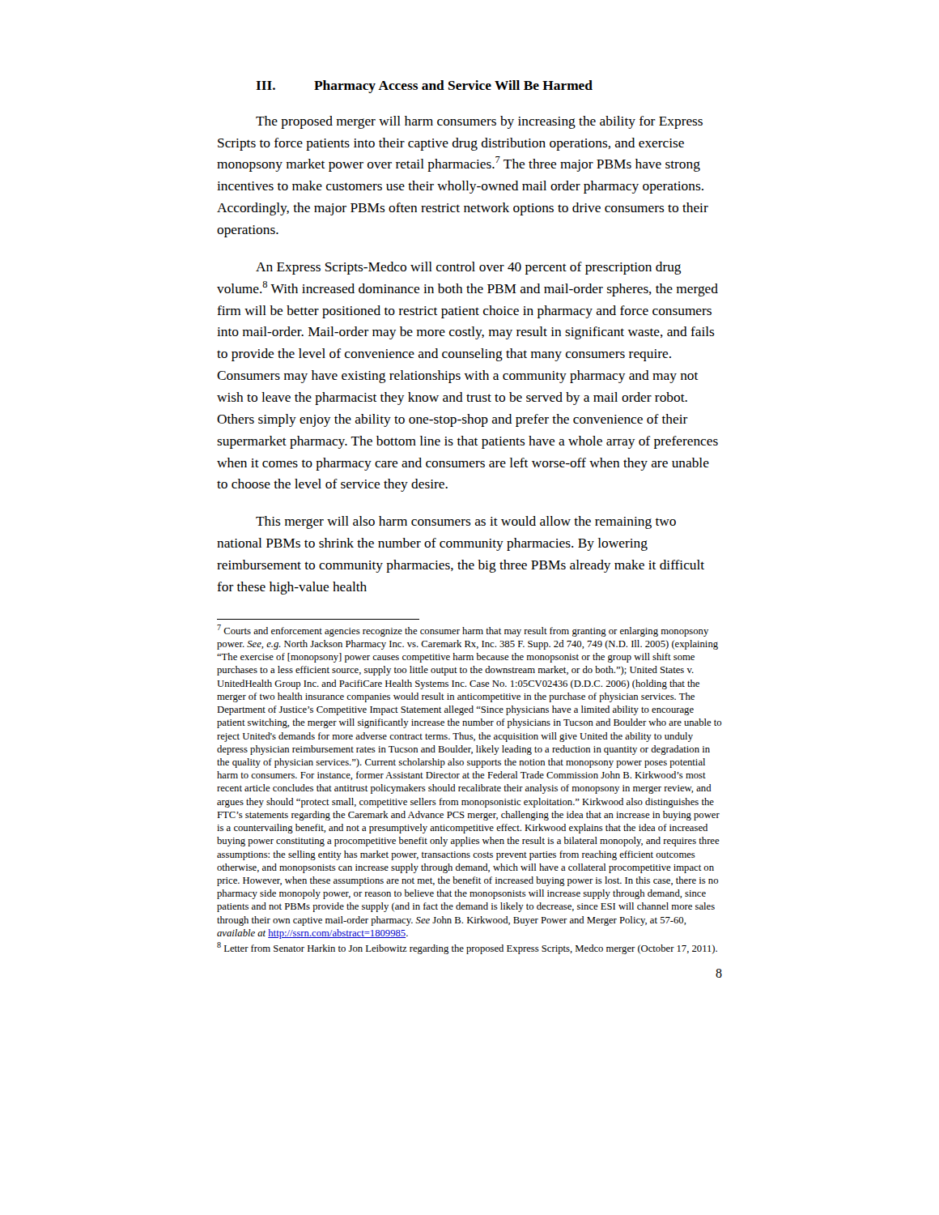III. Pharmacy Access and Service Will Be Harmed
The proposed merger will harm consumers by increasing the ability for Express Scripts to force patients into their captive drug distribution operations, and exercise monopsony market power over retail pharmacies.7 The three major PBMs have strong incentives to make customers use their wholly-owned mail order pharmacy operations. Accordingly, the major PBMs often restrict network options to drive consumers to their operations.
An Express Scripts-Medco will control over 40 percent of prescription drug volume.8 With increased dominance in both the PBM and mail-order spheres, the merged firm will be better positioned to restrict patient choice in pharmacy and force consumers into mail-order. Mail-order may be more costly, may result in significant waste, and fails to provide the level of convenience and counseling that many consumers require. Consumers may have existing relationships with a community pharmacy and may not wish to leave the pharmacist they know and trust to be served by a mail order robot. Others simply enjoy the ability to one-stop-shop and prefer the convenience of their supermarket pharmacy. The bottom line is that patients have a whole array of preferences when it comes to pharmacy care and consumers are left worse-off when they are unable to choose the level of service they desire.
This merger will also harm consumers as it would allow the remaining two national PBMs to shrink the number of community pharmacies. By lowering reimbursement to community pharmacies, the big three PBMs already make it difficult for these high-value health
7 Courts and enforcement agencies recognize the consumer harm that may result from granting or enlarging monopsony power. See, e.g. North Jackson Pharmacy Inc. vs. Caremark Rx, Inc. 385 F. Supp. 2d 740, 749 (N.D. Ill. 2005) (explaining “The exercise of [monopsony] power causes competitive harm because the monopsonist or the group will shift some purchases to a less efficient source, supply too little output to the downstream market, or do both.”); United States v. UnitedHealth Group Inc. and PacifiCare Health Systems Inc. Case No. 1:05CV02436 (D.D.C. 2006) (holding that the merger of two health insurance companies would result in anticompetitive in the purchase of physician services. The Department of Justice’s Competitive Impact Statement alleged “Since physicians have a limited ability to encourage patient switching, the merger will significantly increase the number of physicians in Tucson and Boulder who are unable to reject United's demands for more adverse contract terms. Thus, the acquisition will give United the ability to unduly depress physician reimbursement rates in Tucson and Boulder, likely leading to a reduction in quantity or degradation in the quality of physician services.”). Current scholarship also supports the notion that monopsony power poses potential harm to consumers. For instance, former Assistant Director at the Federal Trade Commission John B. Kirkwood’s most recent article concludes that antitrust policymakers should recalibrate their analysis of monopsony in merger review, and argues they should “protect small, competitive sellers from monopsonistic exploitation.” Kirkwood also distinguishes the FTC’s statements regarding the Caremark and Advance PCS merger, challenging the idea that an increase in buying power is a countervailing benefit, and not a presumptively anticompetitive effect. Kirkwood explains that the idea of increased buying power constituting a procompetitive benefit only applies when the result is a bilateral monopoly, and requires three assumptions: the selling entity has market power, transactions costs prevent parties from reaching efficient outcomes otherwise, and monopsonists can increase supply through demand, which will have a collateral procompetitive impact on price. However, when these assumptions are not met, the benefit of increased buying power is lost. In this case, there is no pharmacy side monopoly power, or reason to believe that the monopsonists will increase supply through demand, since patients and not PBMs provide the supply (and in fact the demand is likely to decrease, since ESI will channel more sales through their own captive mail-order pharmacy. See John B. Kirkwood, Buyer Power and Merger Policy, at 57-60, available at http://ssrn.com/abstract=1809985.
8 Letter from Senator Harkin to Jon Leibowitz regarding the proposed Express Scripts, Medco merger (October 17, 2011).
8